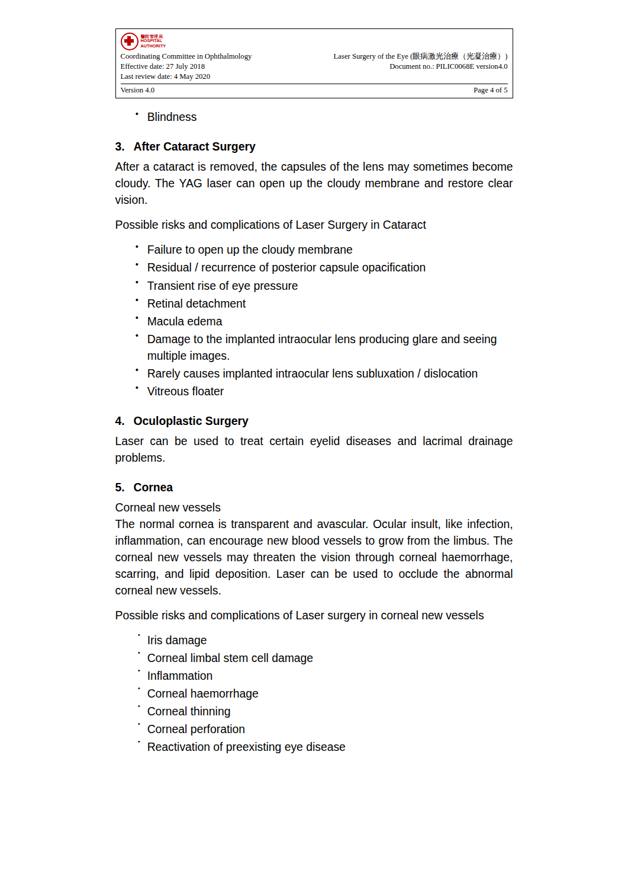醫院管理局
HOSPITAL
AUTHORITY
Coordinating Committee in Ophthalmology Laser Surgery of the Eye (眼病激光治療（光凝治療）)
Effective date: 27 July 2018 Document no.: PILIC0068E version4.0
Last review date: 4 May 2020
Version 4.0 Page 4 of 5
Blindness
3. After Cataract Surgery
After a cataract is removed, the capsules of the lens may sometimes become cloudy. The YAG laser can open up the cloudy membrane and restore clear vision.
Possible risks and complications of Laser Surgery in Cataract
Failure to open up the cloudy membrane
Residual / recurrence of posterior capsule opacification
Transient rise of eye pressure
Retinal detachment
Macula edema
Damage to the implanted intraocular lens producing glare and seeing multiple images.
Rarely causes implanted intraocular lens subluxation / dislocation
Vitreous floater
4. Oculoplastic Surgery
Laser can be used to treat certain eyelid diseases and lacrimal drainage problems.
5. Cornea
Corneal new vessels
The normal cornea is transparent and avascular. Ocular insult, like infection, inflammation, can encourage new blood vessels to grow from the limbus. The corneal new vessels may threaten the vision through corneal haemorrhage, scarring, and lipid deposition. Laser can be used to occlude the abnormal corneal new vessels.
Possible risks and complications of Laser surgery in corneal new vessels
Iris damage
Corneal limbal stem cell damage
Inflammation
Corneal haemorrhage
Corneal thinning
Corneal perforation
Reactivation of preexisting eye disease